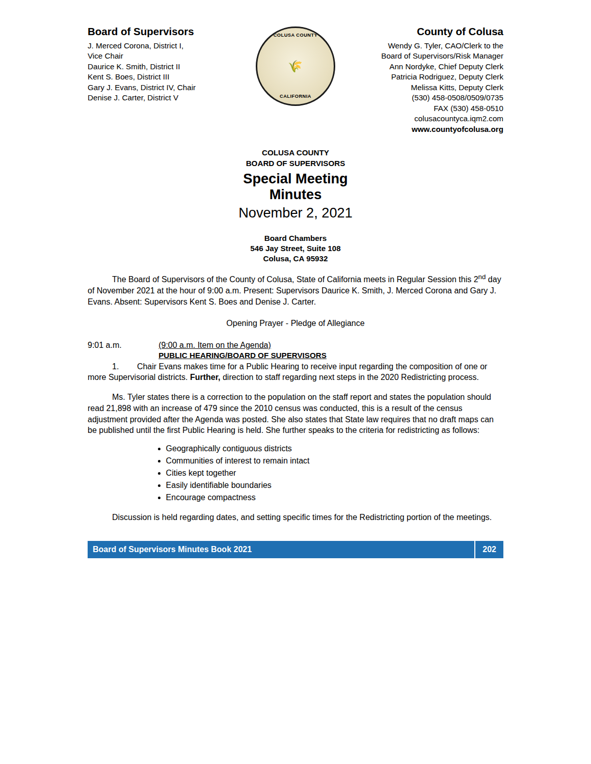Board of Supervisors
J. Merced Corona, District I,
Vice Chair
Daurice K. Smith, District II
Kent S. Boes, District III
Gary J. Evans, District IV, Chair
Denise J. Carter, District V
COLUSA COUNTY
🌾
CALIFORNIA
County of Colusa
Wendy G. Tyler, CAO/Clerk to the
Board of Supervisors/Risk Manager
Ann Nordyke, Chief Deputy Clerk
Patricia Rodriguez, Deputy Clerk
Melissa Kitts, Deputy Clerk
(530) 458-0508/0509/0735
FAX (530) 458-0510
colusacountyca.iqm2.com
www.countyofcolusa.org
COLUSA COUNTY
BOARD OF SUPERVISORS
Special Meeting
Minutes
November 2, 2021
Board Chambers
546 Jay Street, Suite 108
Colusa, CA 95932
The Board of Supervisors of the County of Colusa, State of California meets in Regular Session this 2nd day of November 2021 at the hour of 9:00 a.m. Present: Supervisors Daurice K. Smith, J. Merced Corona and Gary J. Evans. Absent: Supervisors Kent S. Boes and Denise J. Carter.
Opening Prayer - Pledge of Allegiance
9:01 a.m.
(9:00 a.m. Item on the Agenda)
PUBLIC HEARING/BOARD OF SUPERVISORS
1. Chair Evans makes time for a Public Hearing to receive input regarding the composition of one or more Supervisorial districts. Further, direction to staff regarding next steps in the 2020 Redistricting process.
Ms. Tyler states there is a correction to the population on the staff report and states the population should read 21,898 with an increase of 479 since the 2010 census was conducted, this is a result of the census adjustment provided after the Agenda was posted. She also states that State law requires that no draft maps can be published until the first Public Hearing is held. She further speaks to the criteria for redistricting as follows:
Geographically contiguous districts
Communities of interest to remain intact
Cities kept together
Easily identifiable boundaries
Encourage compactness
Discussion is held regarding dates, and setting specific times for the Redistricting portion of the meetings.
Board of Supervisors Minutes Book 2021
202